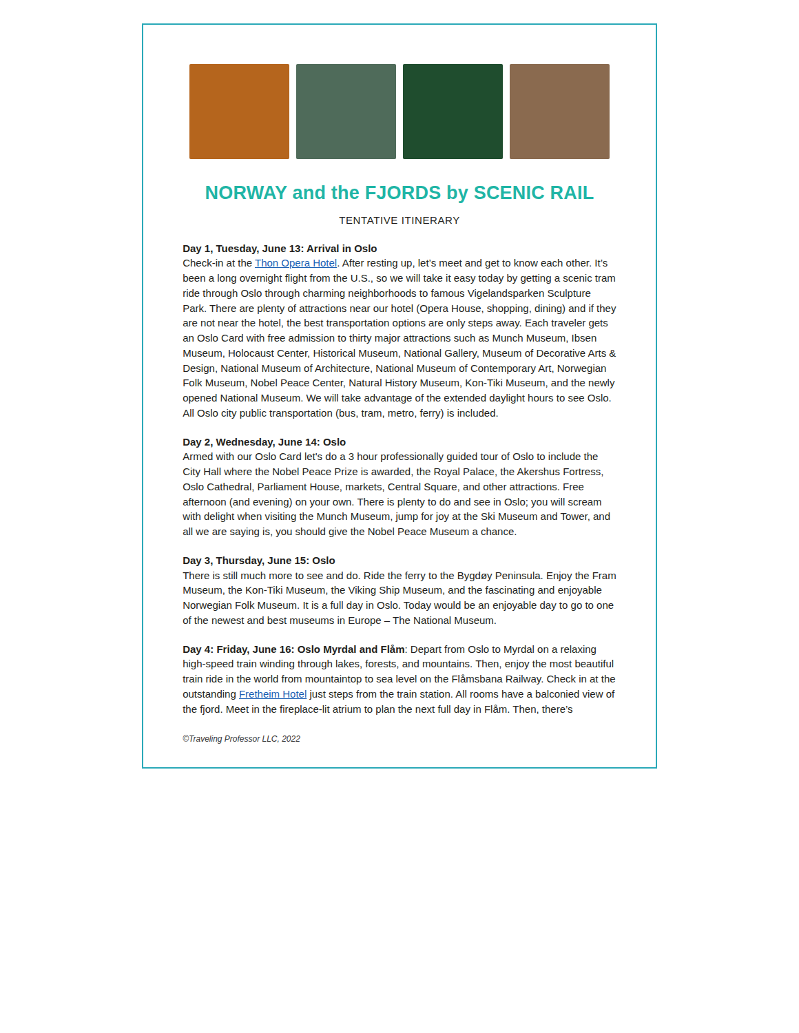NORWAY and the FJORDS by SCENIC RAIL
TENTATIVE ITINERARY
Day 1, Tuesday, June 13: Arrival in Oslo
Check-in at the Thon Opera Hotel. After resting up, let’s meet and get to know each other. It’s been a long overnight flight from the U.S., so we will take it easy today by getting a scenic tram ride through Oslo through charming neighborhoods to famous Vigelandsparken Sculpture Park. There are plenty of attractions near our hotel (Opera House, shopping, dining) and if they are not near the hotel, the best transportation options are only steps away. Each traveler gets an Oslo Card with free admission to thirty major attractions such as Munch Museum, Ibsen Museum, Holocaust Center, Historical Museum, National Gallery, Museum of Decorative Arts & Design, National Museum of Architecture, National Museum of Contemporary Art, Norwegian Folk Museum, Nobel Peace Center, Natural History Museum, Kon-Tiki Museum, and the newly opened National Museum. We will take advantage of the extended daylight hours to see Oslo. All Oslo city public transportation (bus, tram, metro, ferry) is included.
Day 2, Wednesday, June 14: Oslo
Armed with our Oslo Card let's do a 3 hour professionally guided tour of Oslo to include the City Hall where the Nobel Peace Prize is awarded, the Royal Palace, the Akershus Fortress, Oslo Cathedral, Parliament House, markets, Central Square, and other attractions. Free afternoon (and evening) on your own. There is plenty to do and see in Oslo; you will scream with delight when visiting the Munch Museum, jump for joy at the Ski Museum and Tower, and all we are saying is, you should give the Nobel Peace Museum a chance.
Day 3, Thursday, June 15: Oslo
There is still much more to see and do. Ride the ferry to the Bygdøy Peninsula. Enjoy the Fram Museum, the Kon-Tiki Museum, the Viking Ship Museum, and the fascinating and enjoyable Norwegian Folk Museum. It is a full day in Oslo. Today would be an enjoyable day to go to one of the newest and best museums in Europe – The National Museum.
Day 4: Friday, June 16: Oslo Myrdal and Flåm
: Depart from Oslo to Myrdal on a relaxing high-speed train winding through lakes, forests, and mountains. Then, enjoy the most beautiful train ride in the world from mountaintop to sea level on the Flåmsbana Railway. Check in at the outstanding Fretheim Hotel just steps from the train station. All rooms have a balconied view of the fjord. Meet in the fireplace-lit atrium to plan the next full day in Flåm. Then, there’s
©Traveling Professor LLC, 2022